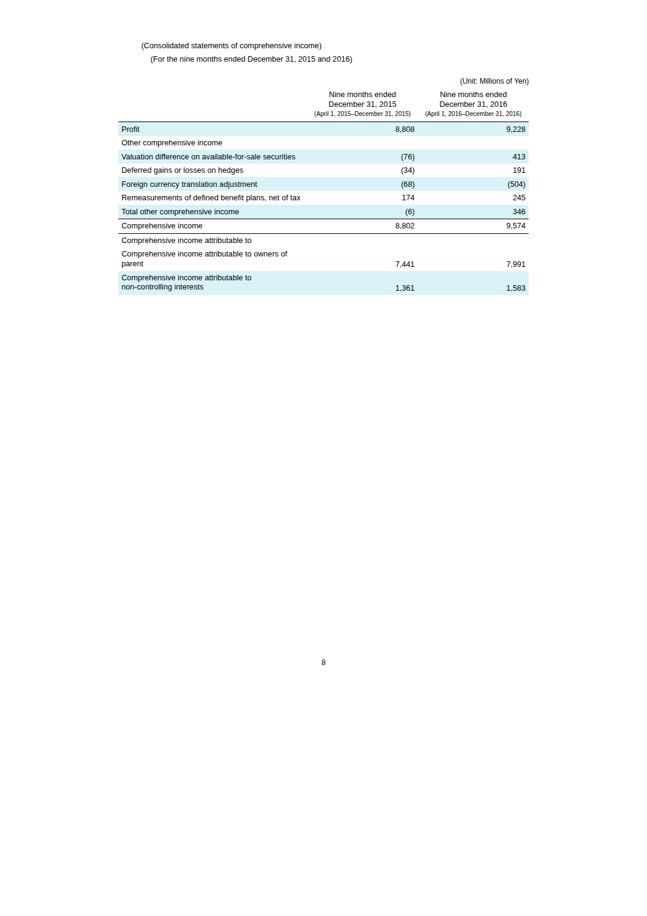(Consolidated statements of comprehensive income)
(For the nine months ended December 31, 2015 and 2016)
(Unit: Millions of Yen)
| | Nine months ended December 31, 2015 (April 1, 2015–December 31, 2015) | Nine months ended December 31, 2016 (April 1, 2016–December 31, 2016) |
| --- | --- | --- |
| Profit | 8,808 | 9,228 |
| Other comprehensive income | | |
| Valuation difference on available-for-sale securities | (76) | 413 |
| Deferred gains or losses on hedges | (34) | 191 |
| Foreign currency translation adjustment | (68) | (504) |
| Remeasurements of defined benefit plans, net of tax | 174 | 245 |
| Total other comprehensive income | (6) | 346 |
| Comprehensive income | 8,802 | 9,574 |
| Comprehensive income attributable to | | |
| Comprehensive income attributable to owners of parent | 7,441 | 7,991 |
| Comprehensive income attributable to non-controlling interests | 1,361 | 1,583 |
8